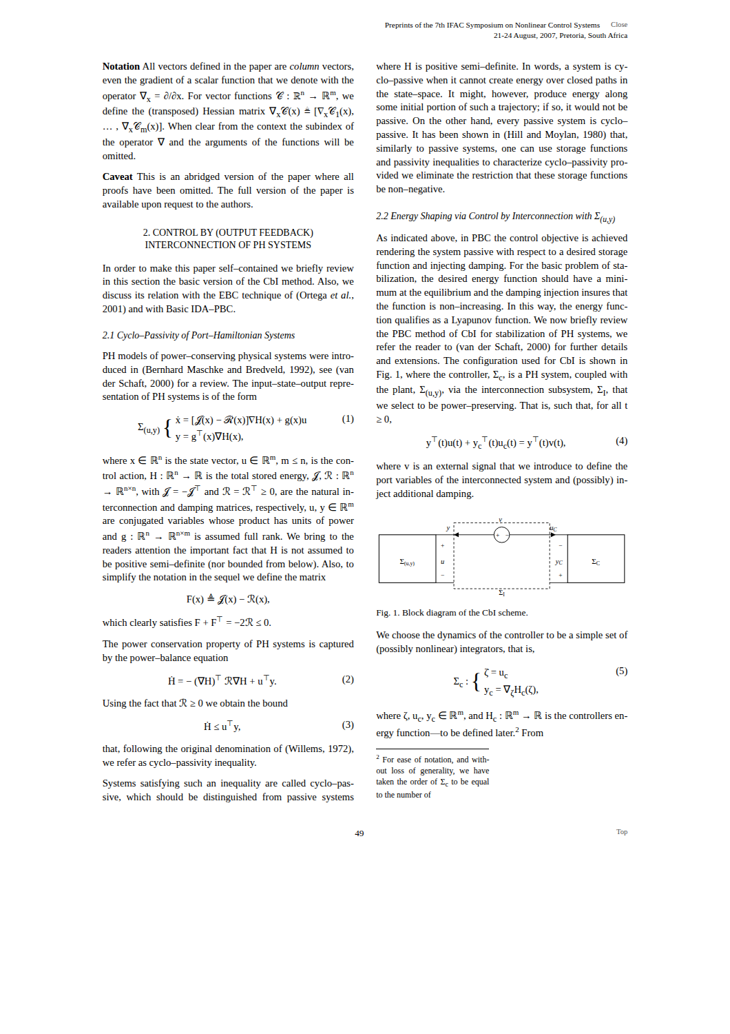Close Preprints of the 7th IFAC Symposium on Nonlinear Control Systems
21-24 August, 2007, Pretoria, South Africa
Notation All vectors defined in the paper are column vectors, even the gradient of a scalar function that we denote with the operator ∇x = ∂/∂x. For vector functions 𝒞 : ℝn → ℝm, we define the (transposed) Hessian matrix ∇x𝒞(x) ≜ [∇x𝒞1(x), … , ∇x𝒞m(x)]. When clear from the context the subindex of the operator ∇ and the arguments of the functions will be omitted.
Caveat This is an abridged version of the paper where all proofs have been omitted. The full version of the paper is available upon request to the authors.
2. Control by (Output Feedback)
Interconnection of PH Systems
In order to make this paper self–contained we briefly review in this section the basic version of the CbI method. Also, we discuss its relation with the EBC technique of (Ortega et al., 2001) and with Basic IDA–PBC.
2.1 Cyclo–Passivity of Port–Hamiltonian Systems
PH models of power–conserving physical systems were introduced in (Bernhard Maschke and Bredveld, 1992), see (van der Schaft, 2000) for a review. The input–state–output representation of PH systems is of the form
(1) Σ(u,y) {
ẋ = [𝒥(x) − ℛ(x)]∇H(x) + g(x)u
y = g⊤(x)∇H(x),
where x ∈ ℝn is the state vector, u ∈ ℝm, m ≤ n, is the control action, H : ℝn → ℝ is the total stored energy, 𝒥, ℛ : ℝn → ℝn×n, with 𝒥 = −𝒥⊤ and ℛ = ℛ⊤ ≥ 0, are the natural interconnection and damping matrices, respectively, u, y ∈ ℝm are conjugated variables whose product has units of power and g : ℝn → ℝn×m is assumed full rank. We bring to the readers attention the important fact that H is not assumed to be positive semi–definite (nor bounded from below). Also, to simplify the notation in the sequel we define the matrix
F(x) ≜ 𝒥(x) − ℛ(x),
which clearly satisfies F + F⊤ = −2ℛ ≤ 0.
The power conservation property of PH systems is captured by the power–balance equation
(2) Ḣ = − (∇H)⊤ ℛ∇H + u⊤y.
Using the fact that ℛ ≥ 0 we obtain the bound
(3) Ḣ ≤ u⊤y,
that, following the original denomination of (Willems, 1972), we refer as cyclo–passivity inequality.
Systems satisfying such an inequality are called cyclo–passive, which should be distinguished from passive systems where H is positive semi–definite. In words, a system is cyclo–passive when it cannot create energy over closed paths in the state–space. It might, however, produce energy along some initial portion of such a trajectory; if so, it would not be passive. On the other hand, every passive system is cyclo–passive. It has been shown in (Hill and Moylan, 1980) that, similarly to passive systems, one can use storage functions and passivity inequalities to characterize cyclo–passivity provided we eliminate the restriction that these storage functions be non–negative.
2.2 Energy Shaping via Control by Interconnection with Σ(u,y)
As indicated above, in PBC the control objective is achieved rendering the system passive with respect to a desired storage function and injecting damping. For the basic problem of stabilization, the desired energy function should have a minimum at the equilibrium and the damping injection insures that the function is non–increasing. In this way, the energy function qualifies as a Lyapunov function. We now briefly review the PBC method of CbI for stabilization of PH systems, we refer the reader to (van der Schaft, 2000) for further details and extensions. The configuration used for CbI is shown in Fig. 1, where the controller, Σc, is a PH system, coupled with the plant, Σ(u,y), via the interconnection subsystem, ΣI, that we select to be power–preserving. That is, such that, for all t ≥ 0,
(4) y⊤(t)u(t) + yc⊤(t)uc(t) = y⊤(t)v(t),
where v is an external signal that we introduce to define the port variables of the interconnected system and (possibly) inject additional damping.
Σ(u,y) ΣC ΣI + − y v uC + u − − yC +
Fig. 1. Block diagram of the CbI scheme.
We choose the dynamics of the controller to be a simple set of (possibly nonlinear) integrators, that is,
(5) Σc : {
ζ̇ = uc
yc = ∇ζHc(ζ),
where ζ, uc, yc ∈ ℝm, and Hc : ℝm → ℝ is the controllers energy function—to be defined later.2 From
2 For ease of notation, and without loss of generality, we have taken the order of Σc to be equal to the number of
49 Top